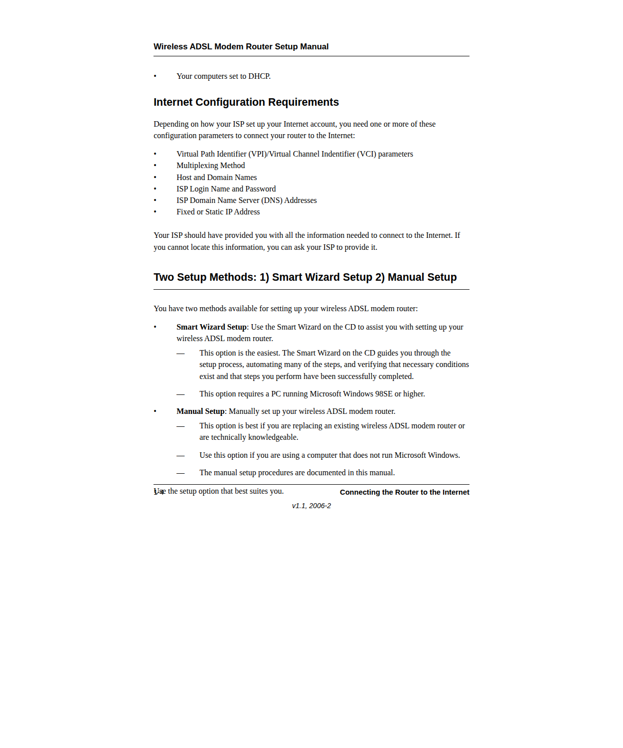Wireless ADSL Modem Router Setup Manual
Your computers set to DHCP.
Internet Configuration Requirements
Depending on how your ISP set up your Internet account, you need one or more of these configuration parameters to connect your router to the Internet:
Virtual Path Identifier (VPI)/Virtual Channel Indentifier (VCI) parameters
Multiplexing Method
Host and Domain Names
ISP Login Name and Password
ISP Domain Name Server (DNS) Addresses
Fixed or Static IP Address
Your ISP should have provided you with all the information needed to connect to the Internet. If you cannot locate this information, you can ask your ISP to provide it.
Two Setup Methods: 1) Smart Wizard Setup 2) Manual Setup
You have two methods available for setting up your wireless ADSL modem router:
Smart Wizard Setup: Use the Smart Wizard on the CD to assist you with setting up your wireless ADSL modem router.
This option is the easiest. The Smart Wizard on the CD guides you through the setup process, automating many of the steps, and verifying that necessary conditions exist and that steps you perform have been successfully completed.
This option requires a PC running Microsoft Windows 98SE or higher.
Manual Setup: Manually set up your wireless ADSL modem router.
This option is best if you are replacing an existing wireless ADSL modem router or are technically knowledgeable.
Use this option if you are using a computer that does not run Microsoft Windows.
The manual setup procedures are documented in this manual.
Use the setup option that best suites you.
1-4 Connecting the Router to the Internet
v1.1, 2006-2